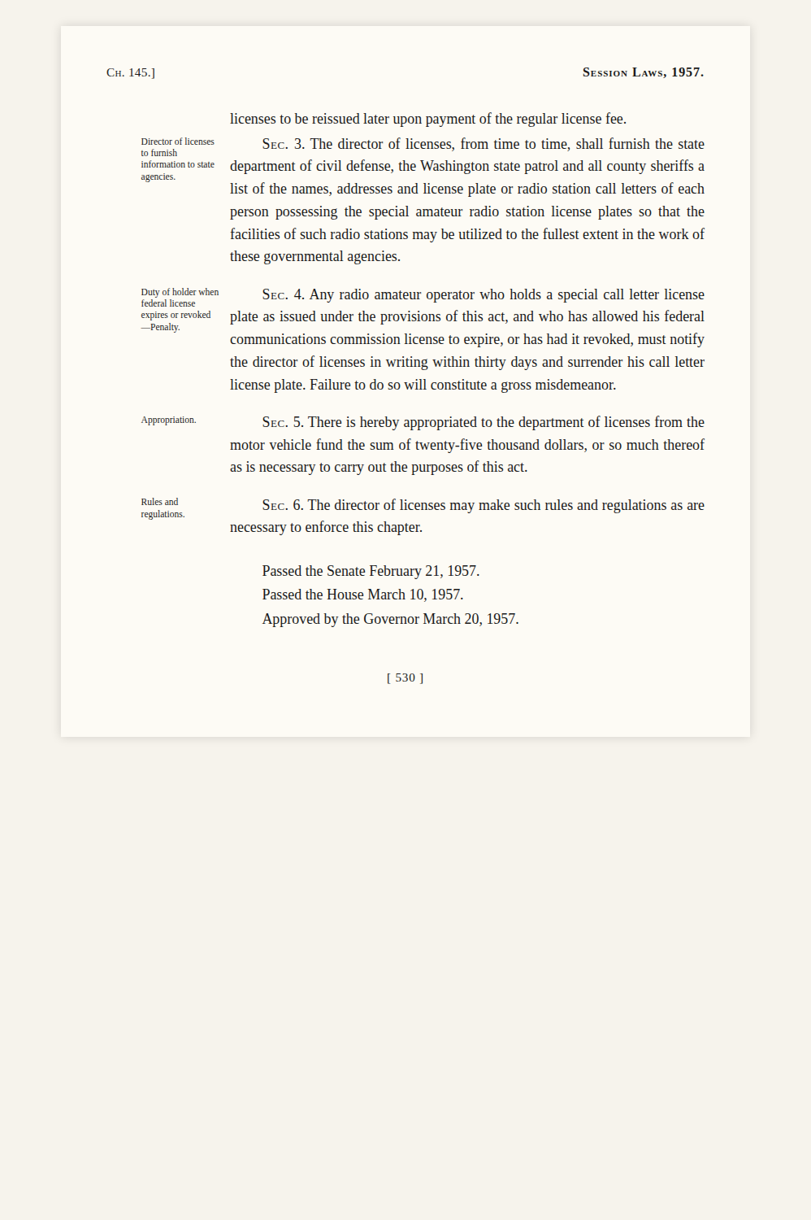Ch. 145.] Session Laws, 1957.
licenses to be reissued later upon payment of the regular license fee.
Director of licenses to furnish information to state agencies.
Sec. 3. The director of licenses, from time to time, shall furnish the state department of civil defense, the Washington state patrol and all county sheriffs a list of the names, addresses and license plate or radio station call letters of each person possessing the special amateur radio station license plates so that the facilities of such radio stations may be utilized to the fullest extent in the work of these governmental agencies.
Duty of holder when federal license expires or revoked—Penalty.
Sec. 4. Any radio amateur operator who holds a special call letter license plate as issued under the provisions of this act, and who has allowed his federal communications commission license to expire, or has had it revoked, must notify the director of licenses in writing within thirty days and surrender his call letter license plate. Failure to do so will constitute a gross misdemeanor.
Appropriation.
Sec. 5. There is hereby appropriated to the department of licenses from the motor vehicle fund the sum of twenty-five thousand dollars, or so much thereof as is necessary to carry out the purposes of this act.
Rules and regulations.
Sec. 6. The director of licenses may make such rules and regulations as are necessary to enforce this chapter.
Passed the Senate February 21, 1957.
Passed the House March 10, 1957.
Approved by the Governor March 20, 1957.
[ 530 ]